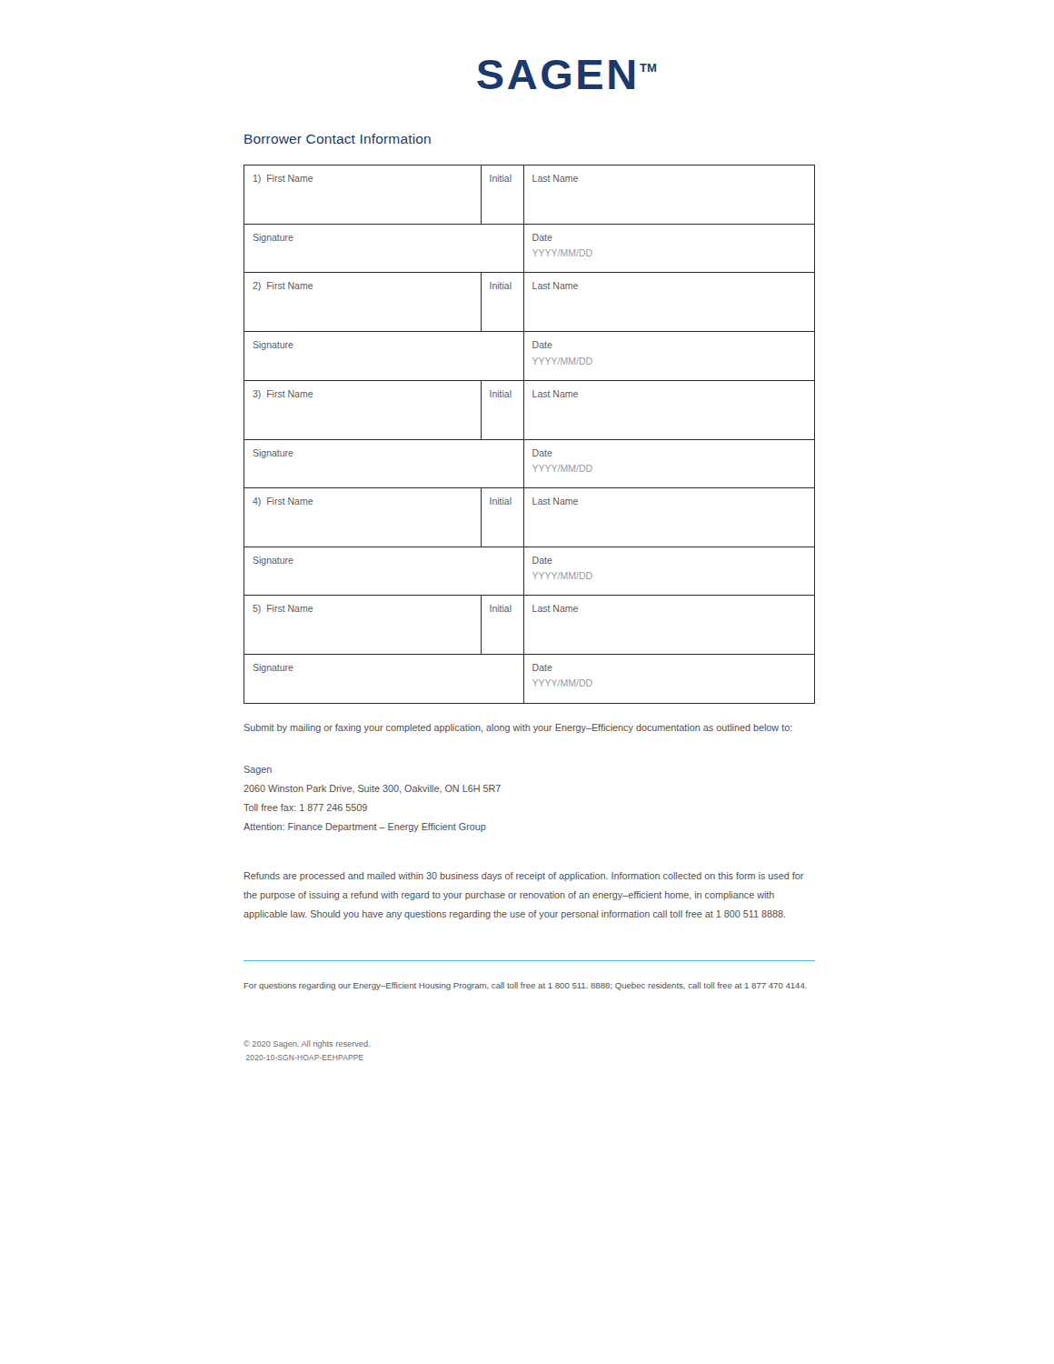SAGENTM
Borrower Contact Information
| 1) First Name | Initial | Last Name |
| Signature | Date YYYY/MM/DD |
| 2) First Name | Initial | Last Name |
| Signature | Date YYYY/MM/DD |
| 3) First Name | Initial | Last Name |
| Signature | Date YYYY/MM/DD |
| 4) First Name | Initial | Last Name |
| Signature | Date YYYY/MM/DD |
| 5) First Name | Initial | Last Name |
| Signature | Date YYYY/MM/DD |
Submit by mailing or faxing your completed application, along with your Energy–Efficiency documentation as outlined below to:
Sagen
2060 Winston Park Drive, Suite 300, Oakville, ON L6H 5R7
Toll free fax: 1 877 246 5509
Attention: Finance Department – Energy Efficient Group
Refunds are processed and mailed within 30 business days of receipt of application. Information collected on this form is used for the purpose of issuing a refund with regard to your purchase or renovation of an energy–efficient home, in compliance with applicable law. Should you have any questions regarding the use of your personal information call toll free at 1 800 511 8888.
For questions regarding our Energy–Efficient Housing Program, call toll free at 1 800 511. 8888; Quebec residents, call toll free at 1 877 470 4144.
© 2020 Sagen. All rights reserved.
2020-10-SGN-HOAP-EEHPAPPE